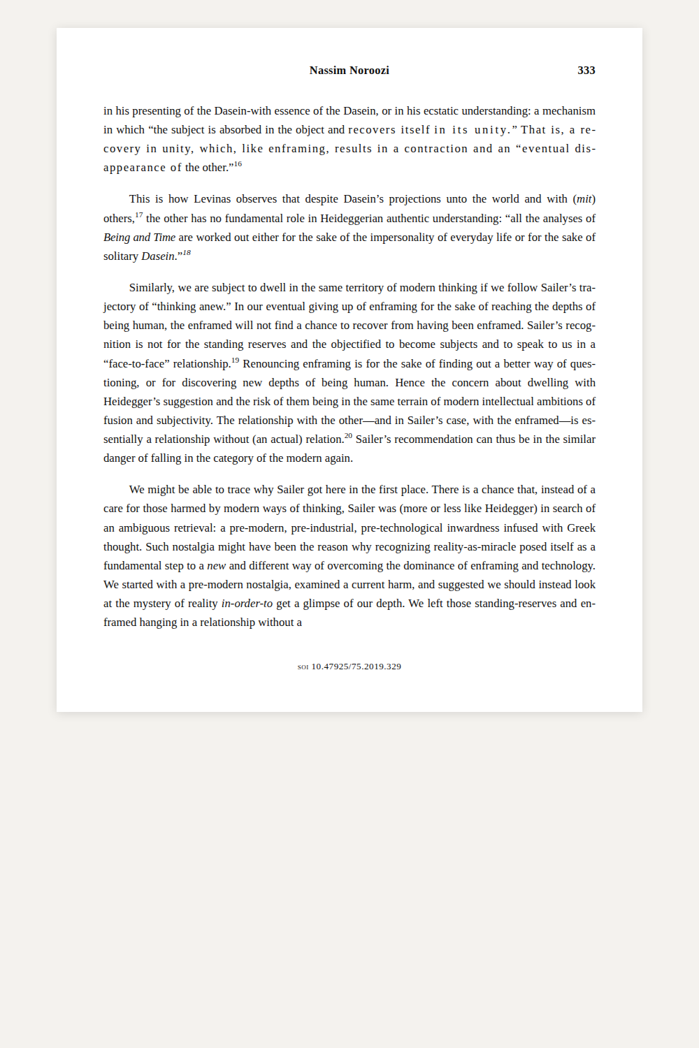Nassim Noroozi 333
in his presenting of the Dasein-with essence of the Dasein, or in his ecstatic understanding: a mechanism in which “the subject is absorbed in the object and recovers itself in its unity.” That is, a recovery in unity, which, like enframing, results in a contraction and an “eventual disappearance of the other.”16
This is how Levinas observes that despite Dasein’s projections unto the world and with (mit) others,17 the other has no fundamental role in Heideggerian authentic understanding: “all the analyses of Being and Time are worked out either for the sake of the impersonality of everyday life or for the sake of solitary Dasein.”18
Similarly, we are subject to dwell in the same territory of modern thinking if we follow Sailer’s trajectory of “thinking anew.” In our eventual giving up of enframing for the sake of reaching the depths of being human, the enframed will not find a chance to recover from having been enframed. Sailer’s recognition is not for the standing reserves and the objectified to become subjects and to speak to us in a “face-to-face” relationship.19 Renouncing enframing is for the sake of finding out a better way of questioning, or for discovering new depths of being human. Hence the concern about dwelling with Heidegger’s suggestion and the risk of them being in the same terrain of modern intellectual ambitions of fusion and subjectivity. The relationship with the other—and in Sailer’s case, with the enframed—is essentially a relationship without (an actual) relation.20 Sailer’s recommendation can thus be in the similar danger of falling in the category of the modern again.
We might be able to trace why Sailer got here in the first place. There is a chance that, instead of a care for those harmed by modern ways of thinking, Sailer was (more or less like Heidegger) in search of an ambiguous retrieval: a pre-modern, pre-industrial, pre-technological inwardness infused with Greek thought. Such nostalgia might have been the reason why recognizing reality-as-miracle posed itself as a fundamental step to a new and different way of overcoming the dominance of enframing and technology. We started with a pre-modern nostalgia, examined a current harm, and suggested we should instead look at the mystery of reality in-order-to get a glimpse of our depth. We left those standing-reserves and enframed hanging in a relationship without a
soi 10.47925/75.2019.329